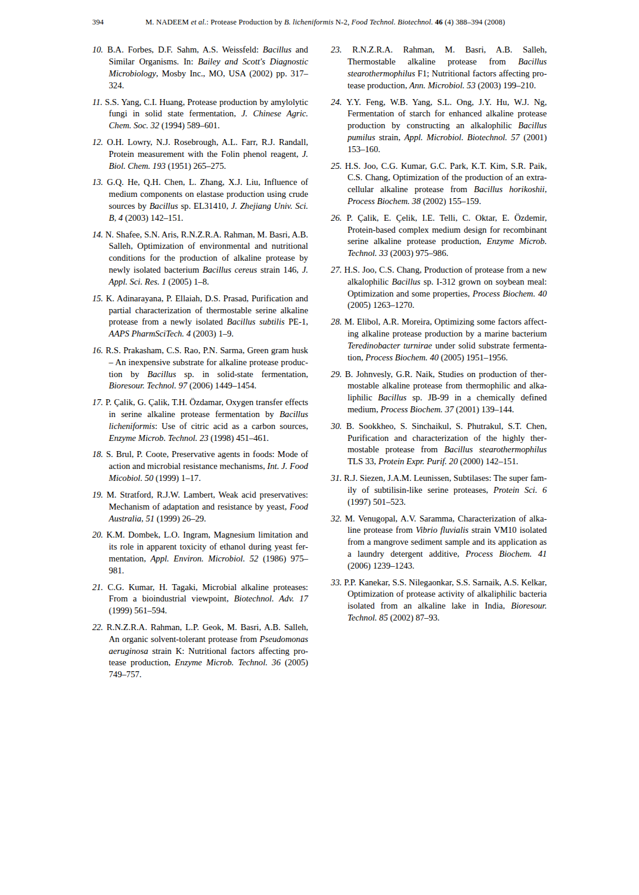394 M. NADEEM et al.: Protease Production by B. licheniformis N-2, Food Technol. Biotechnol. 46 (4) 388–394 (2008)
10. B.A. Forbes, D.F. Sahm, A.S. Weissfeld: Bacillus and Similar Organisms. In: Bailey and Scott's Diagnostic Microbiology, Mosby Inc., MO, USA (2002) pp. 317–324.
11. S.S. Yang, C.I. Huang, Protease production by amylolytic fungi in solid state fermentation, J. Chinese Agric. Chem. Soc. 32 (1994) 589–601.
12. O.H. Lowry, N.J. Rosebrough, A.L. Farr, R.J. Randall, Protein measurement with the Folin phenol reagent, J. Biol. Chem. 193 (1951) 265–275.
13. G.Q. He, Q.H. Chen, L. Zhang, X.J. Liu, Influence of medium components on elastase production using crude sources by Bacillus sp. EL31410, J. Zhejiang Univ. Sci. B, 4 (2003) 142–151.
14. N. Shafee, S.N. Aris, R.N.Z.R.A. Rahman, M. Basri, A.B. Salleh, Optimization of environmental and nutritional conditions for the production of alkaline protease by newly isolated bacterium Bacillus cereus strain 146, J. Appl. Sci. Res. 1 (2005) 1–8.
15. K. Adinarayana, P. Ellaiah, D.S. Prasad, Purification and partial characterization of thermostable serine alkaline protease from a newly isolated Bacillus subtilis PE-1, AAPS PharmSciTech. 4 (2003) 1–9.
16. R.S. Prakasham, C.S. Rao, P.N. Sarma, Green gram husk – An inexpensive substrate for alkaline protease production by Bacillus sp. in solid-state fermentation, Bioresour. Technol. 97 (2006) 1449–1454.
17. P. Çalik, G. Çalik, T.H. Özdamar, Oxygen transfer effects in serine alkaline protease fermentation by Bacillus licheniformis: Use of citric acid as a carbon sources, Enzyme Microb. Technol. 23 (1998) 451–461.
18. S. Brul, P. Coote, Preservative agents in foods: Mode of action and microbial resistance mechanisms, Int. J. Food Micobiol. 50 (1999) 1–17.
19. M. Stratford, R.J.W. Lambert, Weak acid preservatives: Mechanism of adaptation and resistance by yeast, Food Australia, 51 (1999) 26–29.
20. K.M. Dombek, L.O. Ingram, Magnesium limitation and its role in apparent toxicity of ethanol during yeast fermentation, Appl. Environ. Microbiol. 52 (1986) 975–981.
21. C.G. Kumar, H. Tagaki, Microbial alkaline proteases: From a bioindustrial viewpoint, Biotechnol. Adv. 17 (1999) 561–594.
22. R.N.Z.R.A. Rahman, L.P. Geok, M. Basri, A.B. Salleh, An organic solvent-tolerant protease from Pseudomonas aeruginosa strain K: Nutritional factors affecting protease production, Enzyme Microb. Technol. 36 (2005) 749–757.
23. R.N.Z.R.A. Rahman, M. Basri, A.B. Salleh, Thermostable alkaline protease from Bacillus stearothermophilus F1; Nutritional factors affecting protease production, Ann. Microbiol. 53 (2003) 199–210.
24. Y.Y. Feng, W.B. Yang, S.L. Ong, J.Y. Hu, W.J. Ng, Fermentation of starch for enhanced alkaline protease production by constructing an alkalophilic Bacillus pumilus strain, Appl. Microbiol. Biotechnol. 57 (2001) 153–160.
25. H.S. Joo, C.G. Kumar, G.C. Park, K.T. Kim, S.R. Paik, C.S. Chang, Optimization of the production of an extracellular alkaline protease from Bacillus horikoshii, Process Biochem. 38 (2002) 155–159.
26. P. Çalik, E. Çelik, I.E. Telli, C. Oktar, E. Özdemir, Protein-based complex medium design for recombinant serine alkaline protease production, Enzyme Microb. Technol. 33 (2003) 975–986.
27. H.S. Joo, C.S. Chang, Production of protease from a new alkalophilic Bacillus sp. I-312 grown on soybean meal: Optimization and some properties, Process Biochem. 40 (2005) 1263–1270.
28. M. Elibol, A.R. Moreira, Optimizing some factors affecting alkaline protease production by a marine bacterium Teredinobacter turnirae under solid substrate fermentation, Process Biochem. 40 (2005) 1951–1956.
29. B. Johnvesly, G.R. Naik, Studies on production of thermostable alkaline protease from thermophilic and alkaliphilic Bacillus sp. JB-99 in a chemically defined medium, Process Biochem. 37 (2001) 139–144.
30. B. Sookkheo, S. Sinchaikul, S. Phutrakul, S.T. Chen, Purification and characterization of the highly thermostable protease from Bacillus stearothermophilus TLS 33, Protein Expr. Purif. 20 (2000) 142–151.
31. R.J. Siezen, J.A.M. Leunissen, Subtilases: The super family of subtilisin-like serine proteases, Protein Sci. 6 (1997) 501–523.
32. M. Venugopal, A.V. Saramma, Characterization of alkaline protease from Vibrio fluvialis strain VM10 isolated from a mangrove sediment sample and its application as a laundry detergent additive, Process Biochem. 41 (2006) 1239–1243.
33. P.P. Kanekar, S.S. Nilegaonkar, S.S. Sarnaik, A.S. Kelkar, Optimization of protease activity of alkaliphilic bacteria isolated from an alkaline lake in India, Bioresour. Technol. 85 (2002) 87–93.